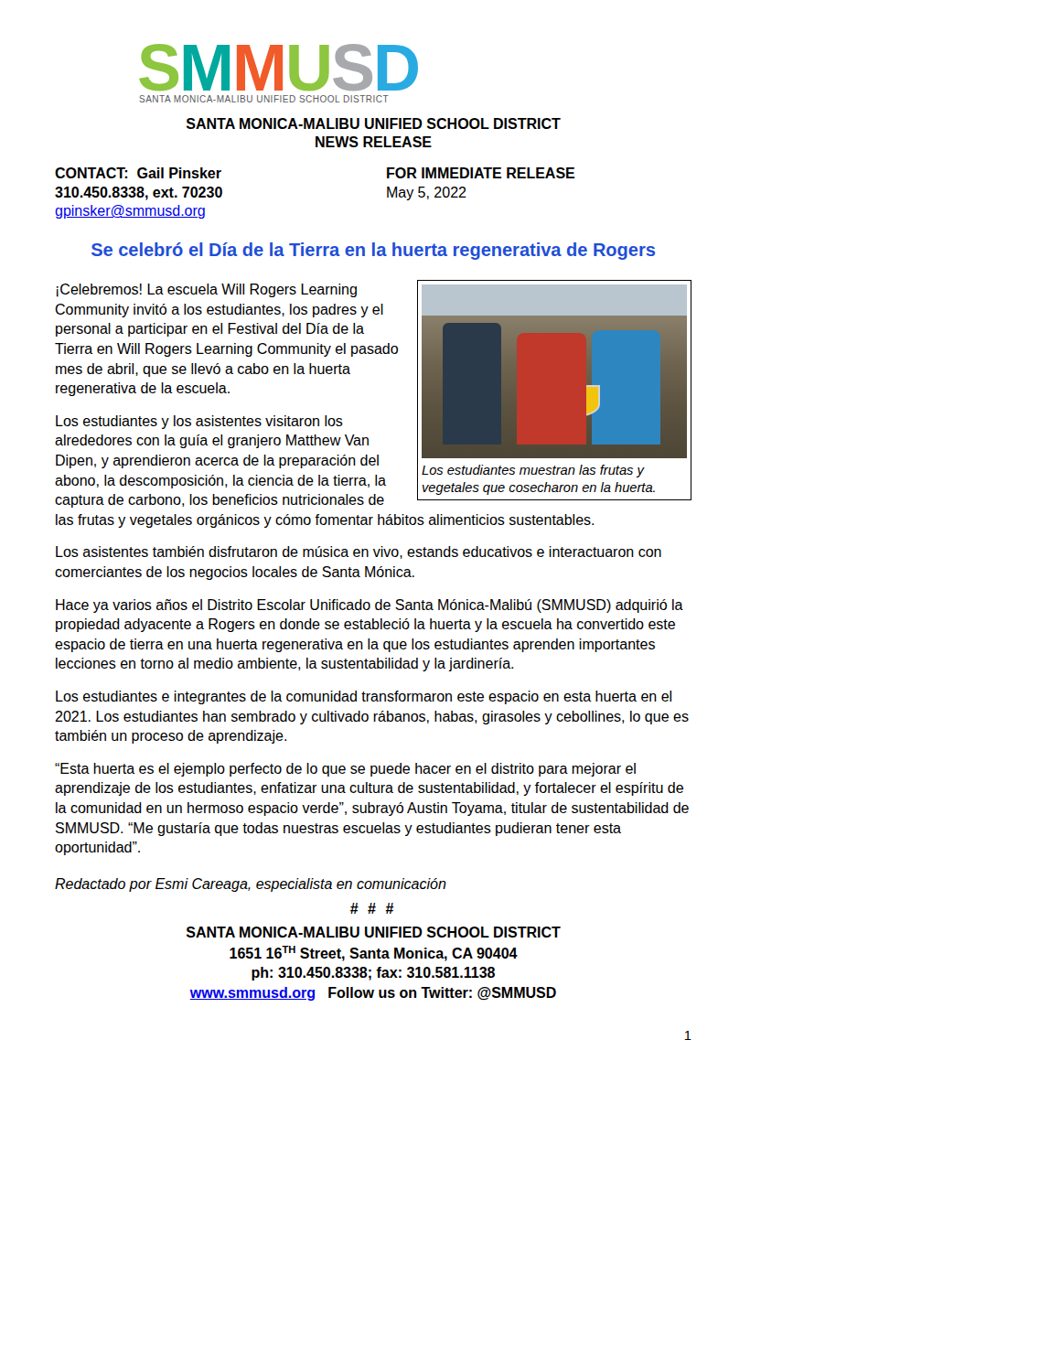SMMUSD
SANTA MONICA-MALIBU UNIFIED SCHOOL DISTRICT
SANTA MONICA-MALIBU UNIFIED SCHOOL DISTRICT
NEWS RELEASE
| CONTACT: Gail Pinsker 310.450.8338, ext. 70230 gpinsker@smmusd.org | FOR IMMEDIATE RELEASE May 5, 2022 |
Se celebró el Día de la Tierra en la huerta regenerativa de Rogers
Los estudiantes muestran las frutas y vegetales que cosecharon en la huerta.
¡Celebremos! La escuela Will Rogers Learning Community invitó a los estudiantes, los padres y el personal a participar en el Festival del Día de la Tierra en Will Rogers Learning Community el pasado mes de abril, que se llevó a cabo en la huerta regenerativa de la escuela.
Los estudiantes y los asistentes visitaron los alrededores con la guía el granjero Matthew Van Dipen, y aprendieron acerca de la preparación del abono, la descomposición, la ciencia de la tierra, la captura de carbono, los beneficios nutricionales de las frutas y vegetales orgánicos y cómo fomentar hábitos alimenticios sustentables.
Los asistentes también disfrutaron de música en vivo, estands educativos e interactuaron con comerciantes de los negocios locales de Santa Mónica.
Hace ya varios años el Distrito Escolar Unificado de Santa Mónica-Malibú (SMMUSD) adquirió la propiedad adyacente a Rogers en donde se estableció la huerta y la escuela ha convertido este espacio de tierra en una huerta regenerativa en la que los estudiantes aprenden importantes lecciones en torno al medio ambiente, la sustentabilidad y la jardinería.
Los estudiantes e integrantes de la comunidad transformaron este espacio en esta huerta en el 2021. Los estudiantes han sembrado y cultivado rábanos, habas, girasoles y cebollines, lo que es también un proceso de aprendizaje.
“Esta huerta es el ejemplo perfecto de lo que se puede hacer en el distrito para mejorar el aprendizaje de los estudiantes, enfatizar una cultura de sustentabilidad, y fortalecer el espíritu de la comunidad en un hermoso espacio verde”, subrayó Austin Toyama, titular de sustentabilidad de SMMUSD. “Me gustaría que todas nuestras escuelas y estudiantes pudieran tener esta oportunidad”.
Redactado por Esmi Careaga, especialista en comunicación
# # #
SANTA MONICA-MALIBU UNIFIED SCHOOL DISTRICT
1651 16TH Street, Santa Monica, CA 90404
ph: 310.450.8338; fax: 310.581.1138
www.smmusd.org Follow us on Twitter: @SMMUSD
1